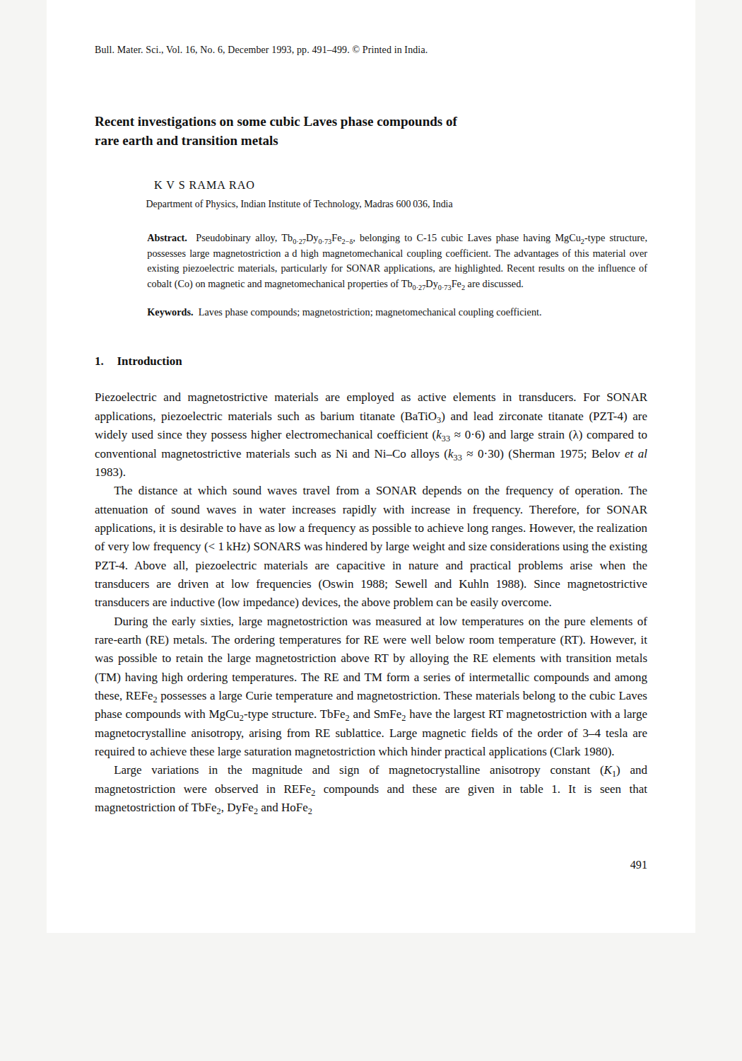Bull. Mater. Sci., Vol. 16, No. 6, December 1993, pp. 491–499. © Printed in India.
Recent investigations on some cubic Laves phase compounds of
rare earth and transition metals
K V S RAMA RAO
Department of Physics, Indian Institute of Technology, Madras 600 036, India
Abstract. Pseudobinary alloy, Tb0·27Dy0·73Fe2−δ, belonging to C-15 cubic Laves phase having MgCu2-type structure, possesses large magnetostriction a d high magnetomechanical coupling coefficient. The advantages of this material over existing piezoelectric materials, particularly for SONAR applications, are highlighted. Recent results on the influence of cobalt (Co) on magnetic and magnetomechanical properties of Tb0·27Dy0·73Fe2 are discussed.
Keywords. Laves phase compounds; magnetostriction; magnetomechanical coupling coefficient.
1. Introduction
Piezoelectric and magnetostrictive materials are employed as active elements in transducers. For SONAR applications, piezoelectric materials such as barium titanate (BaTiO3) and lead zirconate titanate (PZT-4) are widely used since they possess higher electromechanical coefficient (k33 ≈ 0·6) and large strain (λ) compared to conventional magnetostrictive materials such as Ni and Ni–Co alloys (k33 ≈ 0·30) (Sherman 1975; Belov et al 1983).
The distance at which sound waves travel from a SONAR depends on the frequency of operation. The attenuation of sound waves in water increases rapidly with increase in frequency. Therefore, for SONAR applications, it is desirable to have as low a frequency as possible to achieve long ranges. However, the realization of very low frequency (< 1 kHz) SONARS was hindered by large weight and size considerations using the existing PZT-4. Above all, piezoelectric materials are capacitive in nature and practical problems arise when the transducers are driven at low frequencies (Oswin 1988; Sewell and Kuhln 1988). Since magnetostrictive transducers are inductive (low impedance) devices, the above problem can be easily overcome.
During the early sixties, large magnetostriction was measured at low temperatures on the pure elements of rare-earth (RE) metals. The ordering temperatures for RE were well below room temperature (RT). However, it was possible to retain the large magnetostriction above RT by alloying the RE elements with transition metals (TM) having high ordering temperatures. The RE and TM form a series of intermetallic compounds and among these, REFe2 possesses a large Curie temperature and magnetostriction. These materials belong to the cubic Laves phase compounds with MgCu2-type structure. TbFe2 and SmFe2 have the largest RT magnetostriction with a large magnetocrystalline anisotropy, arising from RE sublattice. Large magnetic fields of the order of 3–4 tesla are required to achieve these large saturation magnetostriction which hinder practical applications (Clark 1980).
Large variations in the magnitude and sign of magnetocrystalline anisotropy constant (K1) and magnetostriction were observed in REFe2 compounds and these are given in table 1. It is seen that magnetostriction of TbFe2, DyFe2 and HoFe2
491